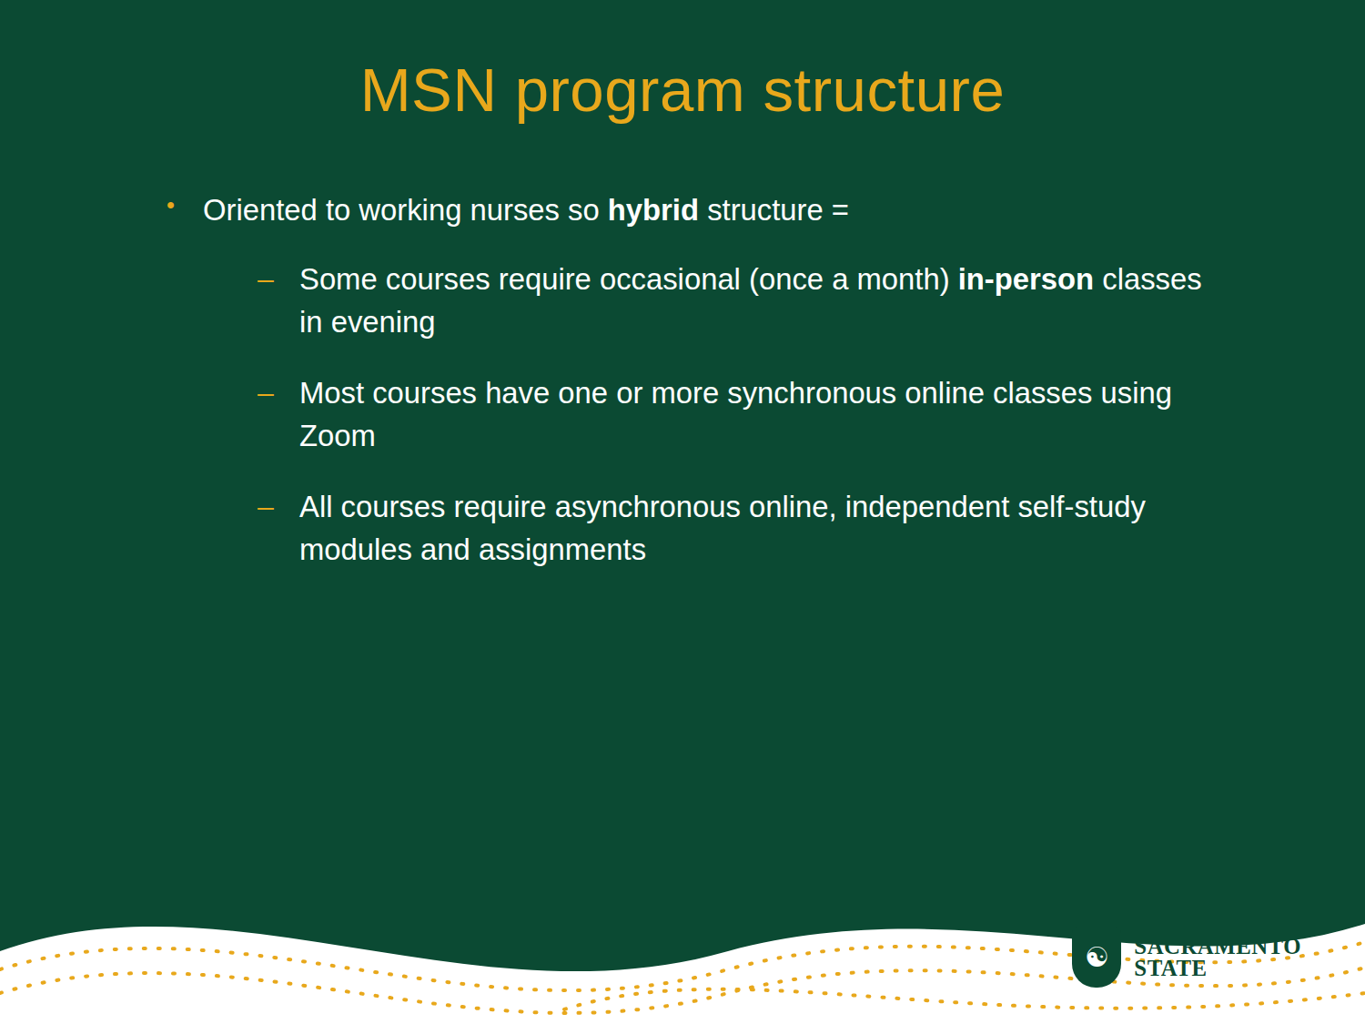MSN program structure
Oriented to working nurses so hybrid structure =
Some courses require occasional (once a month) in-person classes in evening
Most courses have one or more synchronous online classes using Zoom
All courses require asynchronous online, independent self-study modules and assignments
☯
SACRAMENTO
STATE